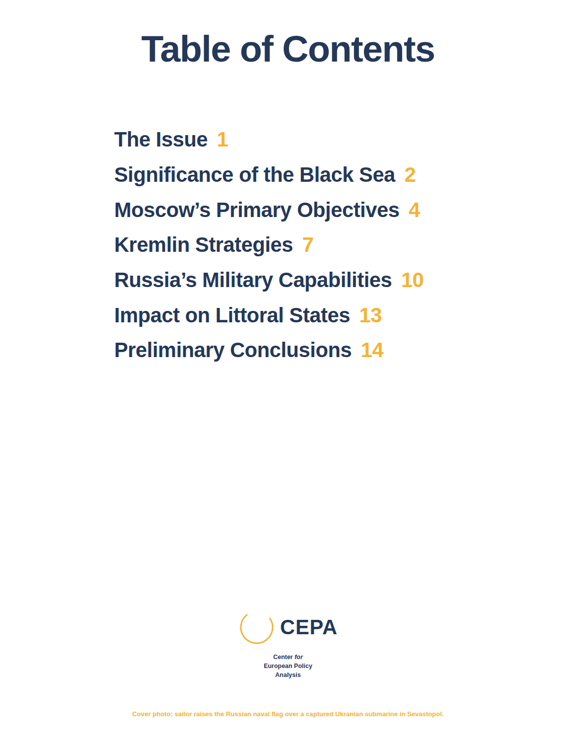Table of Contents
The Issue 1
Significance of the Black Sea 2
Moscow’s Primary Objectives 4
Kremlin Strategies 7
Russia’s Military Capabilities 10
Impact on Littoral States 13
Preliminary Conclusions 14
CEPA
Center for
European Policy
Analysis
Cover photo: sailor raises the Russian naval flag over a captured Ukranian submarine in Sevastopol.